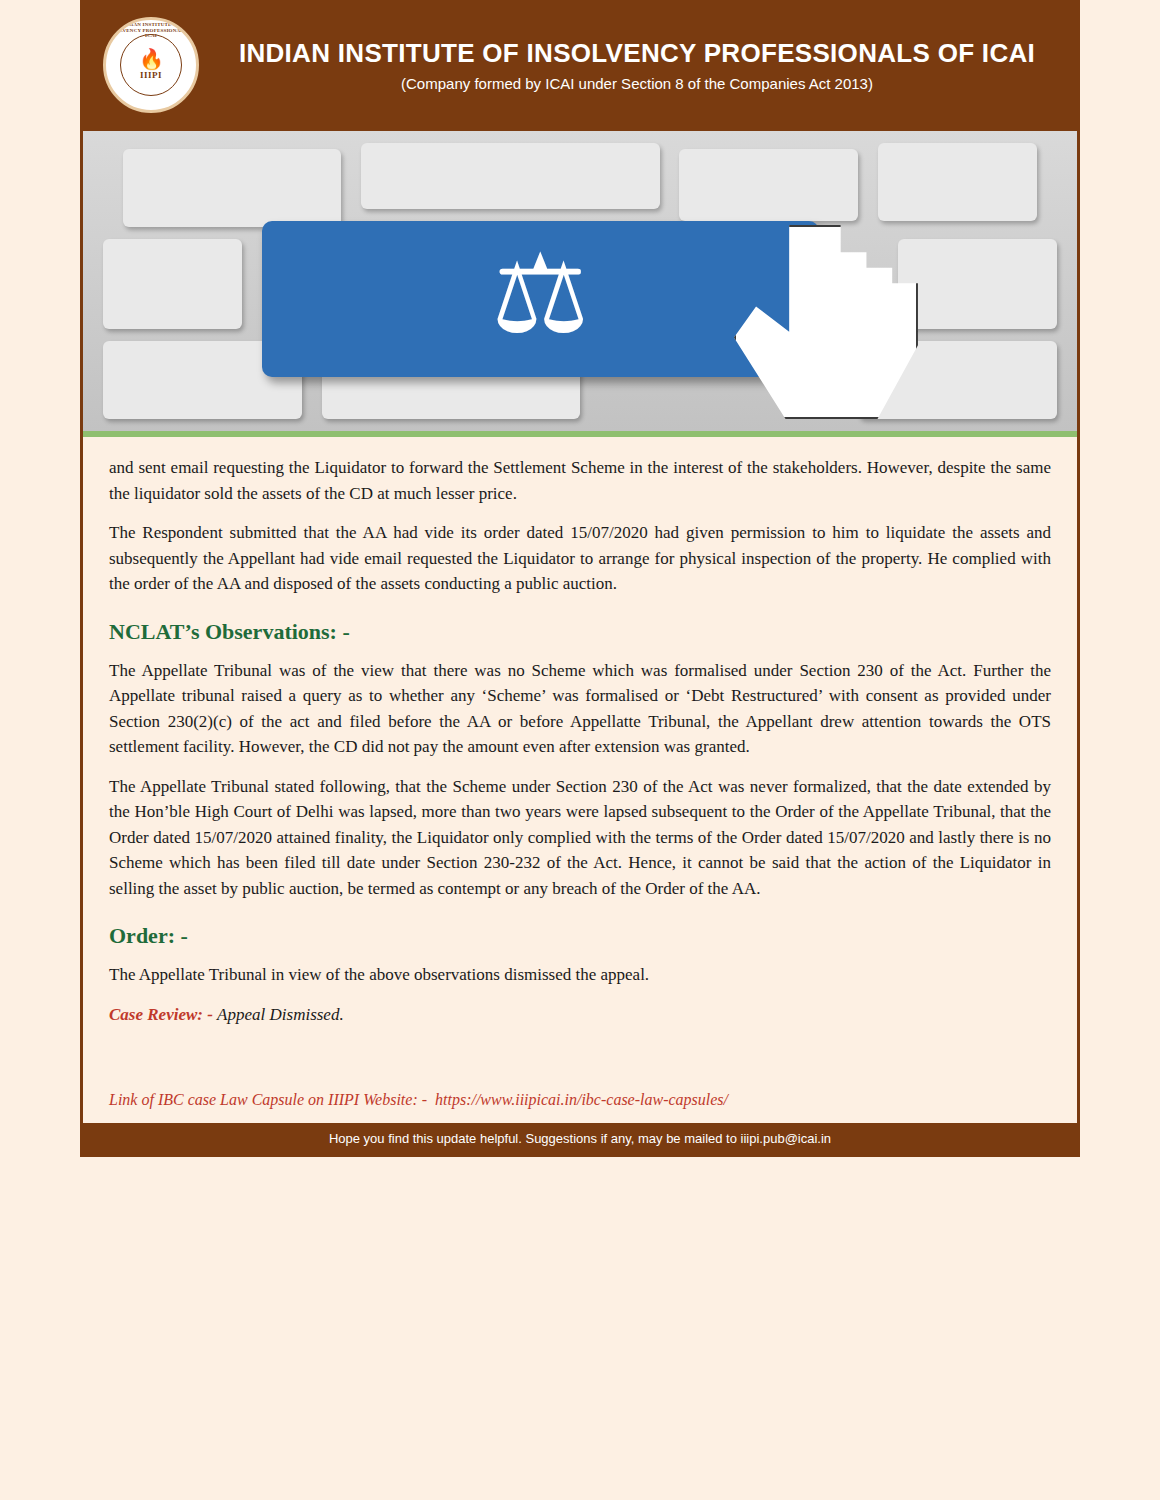INDIAN INSTITUTE OF INSOLVENCY PROFESSIONALS OF ICAI
🔥
IIIPI
INDIAN INSTITUTE OF INSOLVENCY PROFESSIONALS OF ICAI
(Company formed by ICAI under Section 8 of the Companies Act 2013)
⚖
and sent email requesting the Liquidator to forward the Settlement Scheme in the interest of the stakeholders. However, despite the same the liquidator sold the assets of the CD at much lesser price.
The Respondent submitted that the AA had vide its order dated 15/07/2020 had given permission to him to liquidate the assets and subsequently the Appellant had vide email requested the Liquidator to arrange for physical inspection of the property. He complied with the order of the AA and disposed of the assets conducting a public auction.
NCLAT’s Observations: -
The Appellate Tribunal was of the view that there was no Scheme which was formalised under Section 230 of the Act. Further the Appellate tribunal raised a query as to whether any ‘Scheme’ was formalised or ‘Debt Restructured’ with consent as provided under Section 230(2)(c) of the act and filed before the AA or before Appellatte Tribunal, the Appellant drew attention towards the OTS settlement facility. However, the CD did not pay the amount even after extension was granted.
The Appellate Tribunal stated following, that the Scheme under Section 230 of the Act was never formalized, that the date extended by the Hon’ble High Court of Delhi was lapsed, more than two years were lapsed subsequent to the Order of the Appellate Tribunal, that the Order dated 15/07/2020 attained finality, the Liquidator only complied with the terms of the Order dated 15/07/2020 and lastly there is no Scheme which has been filed till date under Section 230-232 of the Act. Hence, it cannot be said that the action of the Liquidator in selling the asset by public auction, be termed as contempt or any breach of the Order of the AA.
Order: -
The Appellate Tribunal in view of the above observations dismissed the appeal.
Case Review: - Appeal Dismissed.
Link of IBC case Law Capsule on IIIPI Website: - https://www.iiipicai.in/ibc-case-law-capsules/
Hope you find this update helpful. Suggestions if any, may be mailed to iiipi.pub@icai.in